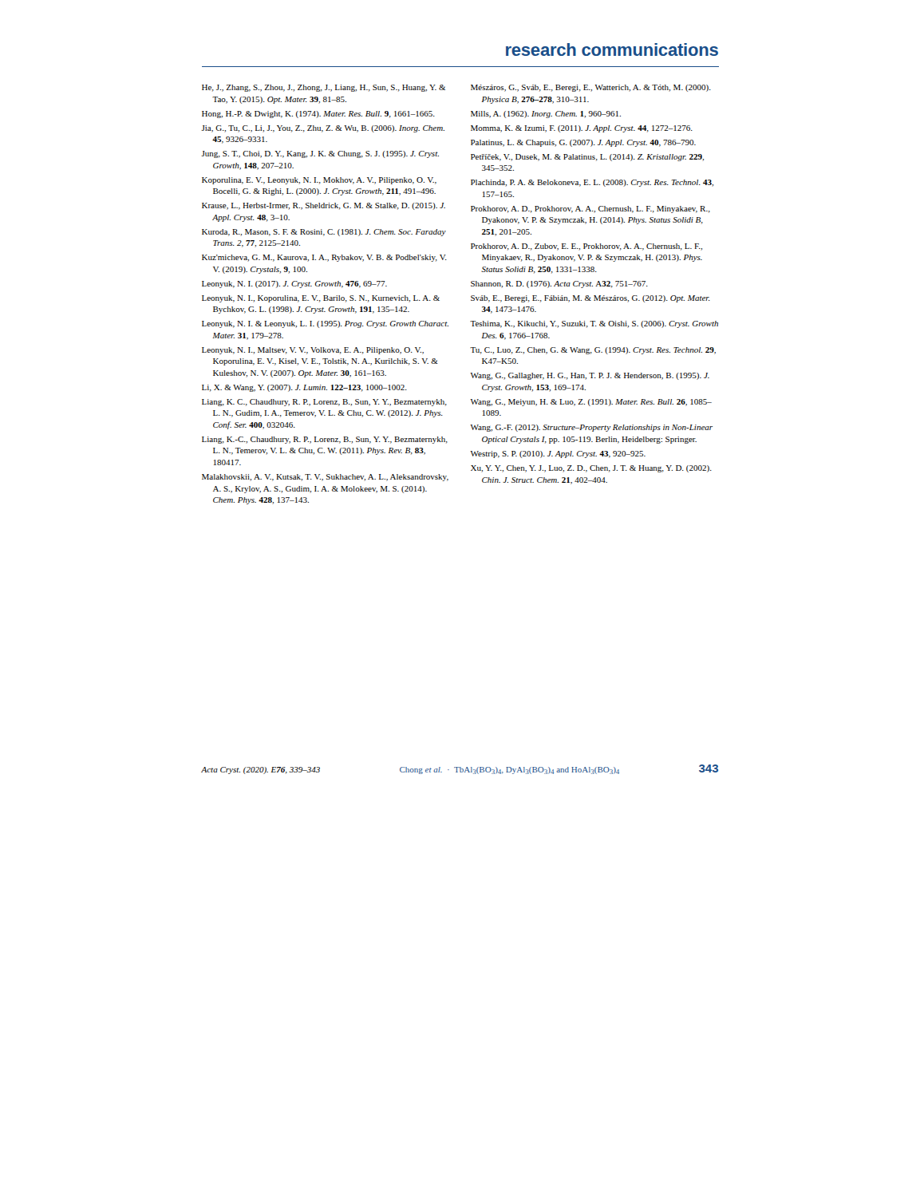research communications
He, J., Zhang, S., Zhou, J., Zhong, J., Liang, H., Sun, S., Huang, Y. & Tao, Y. (2015). Opt. Mater. 39, 81–85.
Hong, H.-P. & Dwight, K. (1974). Mater. Res. Bull. 9, 1661–1665.
Jia, G., Tu, C., Li, J., You, Z., Zhu, Z. & Wu, B. (2006). Inorg. Chem. 45, 9326–9331.
Jung, S. T., Choi, D. Y., Kang, J. K. & Chung, S. J. (1995). J. Cryst. Growth, 148, 207–210.
Koporulina, E. V., Leonyuk, N. I., Mokhov, A. V., Pilipenko, O. V., Bocelli, G. & Righi, L. (2000). J. Cryst. Growth, 211, 491–496.
Krause, L., Herbst-Irmer, R., Sheldrick, G. M. & Stalke, D. (2015). J. Appl. Cryst. 48, 3–10.
Kuroda, R., Mason, S. F. & Rosini, C. (1981). J. Chem. Soc. Faraday Trans. 2, 77, 2125–2140.
Kuz'micheva, G. M., Kaurova, I. A., Rybakov, V. B. & Podbel'skiy, V. V. (2019). Crystals, 9, 100.
Leonyuk, N. I. (2017). J. Cryst. Growth, 476, 69–77.
Leonyuk, N. I., Koporulina, E. V., Barilo, S. N., Kurnevich, L. A. & Bychkov, G. L. (1998). J. Cryst. Growth, 191, 135–142.
Leonyuk, N. I. & Leonyuk, L. I. (1995). Prog. Cryst. Growth Charact. Mater. 31, 179–278.
Leonyuk, N. I., Maltsev, V. V., Volkova, E. A., Pilipenko, O. V., Koporulina, E. V., Kisel, V. E., Tolstik, N. A., Kurilchik, S. V. & Kuleshov, N. V. (2007). Opt. Mater. 30, 161–163.
Li, X. & Wang, Y. (2007). J. Lumin. 122–123, 1000–1002.
Liang, K. C., Chaudhury, R. P., Lorenz, B., Sun, Y. Y., Bezmaternykh, L. N., Gudim, I. A., Temerov, V. L. & Chu, C. W. (2012). J. Phys. Conf. Ser. 400, 032046.
Liang, K.-C., Chaudhury, R. P., Lorenz, B., Sun, Y. Y., Bezmaternykh, L. N., Temerov, V. L. & Chu, C. W. (2011). Phys. Rev. B, 83, 180417.
Malakhovskii, A. V., Kutsak, T. V., Sukhachev, A. L., Aleksandrovsky, A. S., Krylov, A. S., Gudim, I. A. & Molokeev, M. S. (2014). Chem. Phys. 428, 137–143.
Mészáros, G., Sváb, E., Beregi, E., Watterich, A. & Tóth, M. (2000). Physica B, 276–278, 310–311.
Mills, A. (1962). Inorg. Chem. 1, 960–961.
Momma, K. & Izumi, F. (2011). J. Appl. Cryst. 44, 1272–1276.
Palatinus, L. & Chapuis, G. (2007). J. Appl. Cryst. 40, 786–790.
Petříček, V., Dusek, M. & Palatinus, L. (2014). Z. Kristallogr. 229, 345–352.
Plachinda, P. A. & Belokoneva, E. L. (2008). Cryst. Res. Technol. 43, 157–165.
Prokhorov, A. D., Prokhorov, A. A., Chernush, L. F., Minyakaev, R., Dyakonov, V. P. & Szymczak, H. (2014). Phys. Status Solidi B, 251, 201–205.
Prokhorov, A. D., Zubov, E. E., Prokhorov, A. A., Chernush, L. F., Minyakaev, R., Dyakonov, V. P. & Szymczak, H. (2013). Phys. Status Solidi B, 250, 1331–1338.
Shannon, R. D. (1976). Acta Cryst. A32, 751–767.
Sváb, E., Beregi, E., Fábián, M. & Mészáros, G. (2012). Opt. Mater. 34, 1473–1476.
Teshima, K., Kikuchi, Y., Suzuki, T. & Oishi, S. (2006). Cryst. Growth Des. 6, 1766–1768.
Tu, C., Luo, Z., Chen, G. & Wang, G. (1994). Cryst. Res. Technol. 29, K47–K50.
Wang, G., Gallagher, H. G., Han, T. P. J. & Henderson, B. (1995). J. Cryst. Growth, 153, 169–174.
Wang, G., Meiyun, H. & Luo, Z. (1991). Mater. Res. Bull. 26, 1085–1089.
Wang, G.-F. (2012). Structure–Property Relationships in Non-Linear Optical Crystals I, pp. 105-119. Berlin, Heidelberg: Springer.
Westrip, S. P. (2010). J. Appl. Cryst. 43, 920–925.
Xu, Y. Y., Chen, Y. J., Luo, Z. D., Chen, J. T. & Huang, Y. D. (2002). Chin. J. Struct. Chem. 21, 402–404.
Acta Cryst. (2020). E76, 339–343
Chong et al. · TbAl3(BO3)4, DyAl3(BO3)4 and HoAl3(BO3)4
343